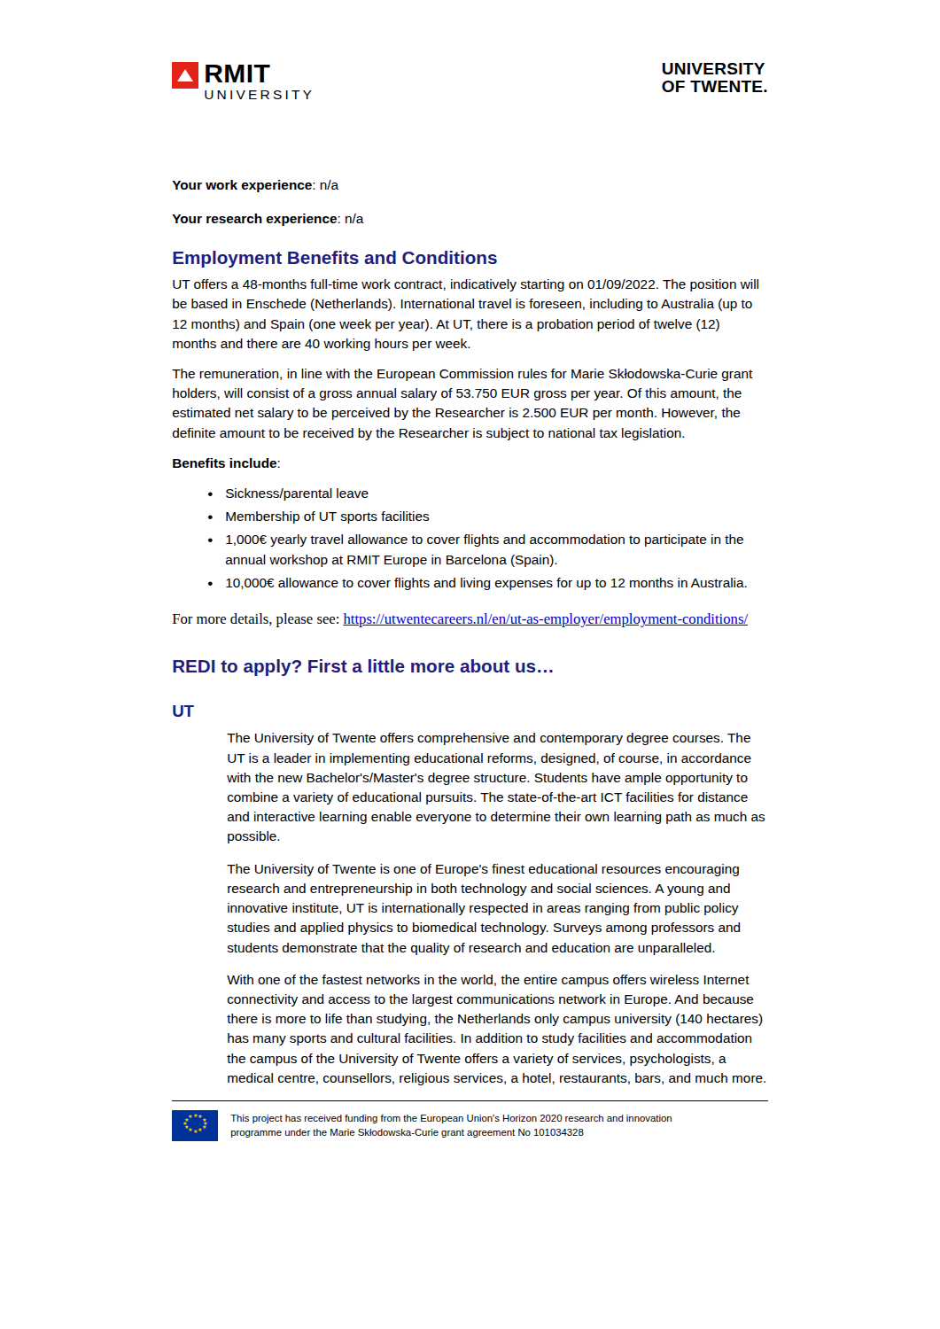RMIT UNIVERSITY
UNIVERSITY OF TWENTE.
Your work experience: n/a
Your research experience: n/a
Employment Benefits and Conditions
UT offers a 48-months full-time work contract, indicatively starting on 01/09/2022. The position will be based in Enschede (Netherlands). International travel is foreseen, including to Australia (up to 12 months) and Spain (one week per year). At UT, there is a probation period of twelve (12) months and there are 40 working hours per week.
The remuneration, in line with the European Commission rules for Marie Skłodowska-Curie grant holders, will consist of a gross annual salary of 53.750 EUR gross per year. Of this amount, the estimated net salary to be perceived by the Researcher is 2.500 EUR per month. However, the definite amount to be received by the Researcher is subject to national tax legislation.
Benefits include:
Sickness/parental leave
Membership of UT sports facilities
1,000€ yearly travel allowance to cover flights and accommodation to participate in the annual workshop at RMIT Europe in Barcelona (Spain).
10,000€ allowance to cover flights and living expenses for up to 12 months in Australia.
For more details, please see: https://utwentecareers.nl/en/ut-as-employer/employment-conditions/
REDI to apply? First a little more about us…
UT
The University of Twente offers comprehensive and contemporary degree courses. The UT is a leader in implementing educational reforms, designed, of course, in accordance with the new Bachelor's/Master's degree structure. Students have ample opportunity to combine a variety of educational pursuits. The state-of-the-art ICT facilities for distance and interactive learning enable everyone to determine their own learning path as much as possible.
The University of Twente is one of Europe's finest educational resources encouraging research and entrepreneurship in both technology and social sciences. A young and innovative institute, UT is internationally respected in areas ranging from public policy studies and applied physics to biomedical technology. Surveys among professors and students demonstrate that the quality of research and education are unparalleled.
With one of the fastest networks in the world, the entire campus offers wireless Internet connectivity and access to the largest communications network in Europe. And because there is more to life than studying, the Netherlands only campus university (140 hectares) has many sports and cultural facilities. In addition to study facilities and accommodation the campus of the University of Twente offers a variety of services, psychologists, a medical centre, counsellors, religious services, a hotel, restaurants, bars, and much more.
★ ★ ★ ★ ★ ★ ★ ★ ★ ★ ★ ★
This project has received funding from the European Union's Horizon 2020 research and innovation
programme under the Marie Skłodowska-Curie grant agreement No 101034328